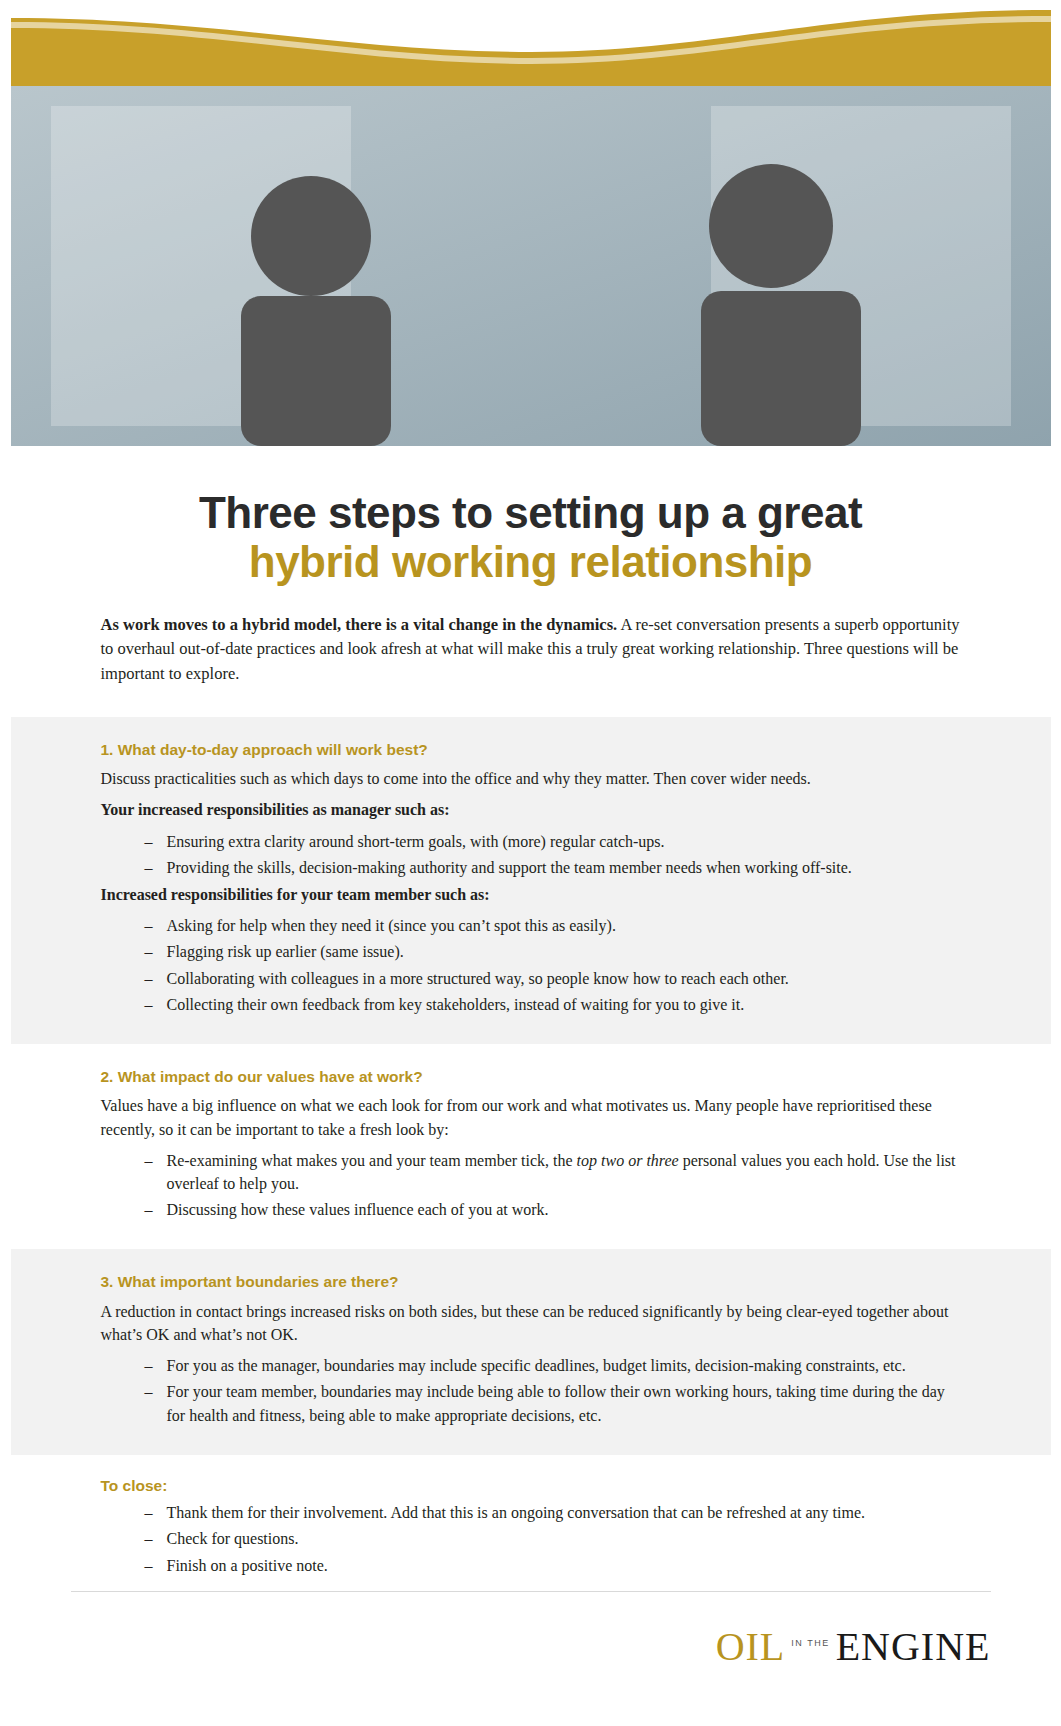Three steps to setting up a great
hybrid working relationship
As work moves to a hybrid model, there is a vital change in the dynamics. A re-set conversation presents a superb opportunity to overhaul out-of-date practices and look afresh at what will make this a truly great working relationship. Three questions will be important to explore.
1. What day-to-day approach will work best?
Discuss practicalities such as which days to come into the office and why they matter. Then cover wider needs.
Your increased responsibilities as manager such as:
Ensuring extra clarity around short-term goals, with (more) regular catch-ups.
Providing the skills, decision-making authority and support the team member needs when working off-site.
Increased responsibilities for your team member such as:
Asking for help when they need it (since you can’t spot this as easily).
Flagging risk up earlier (same issue).
Collaborating with colleagues in a more structured way, so people know how to reach each other.
Collecting their own feedback from key stakeholders, instead of waiting for you to give it.
2. What impact do our values have at work?
Values have a big influence on what we each look for from our work and what motivates us. Many people have reprioritised these recently, so it can be important to take a fresh look by:
Re-examining what makes you and your team member tick, the top two or three personal values you each hold. Use the list overleaf to help you.
Discussing how these values influence each of you at work.
3. What important boundaries are there?
A reduction in contact brings increased risks on both sides, but these can be reduced significantly by being clear-eyed together about what’s OK and what’s not OK.
For you as the manager, boundaries may include specific deadlines, budget limits, decision-making constraints, etc.
For your team member, boundaries may include being able to follow their own working hours, taking time during the day for health and fitness, being able to make appropriate decisions, etc.
To close:
Thank them for their involvement. Add that this is an ongoing conversation that can be refreshed at any time.
Check for questions.
Finish on a positive note.
OIL in the ENGINE